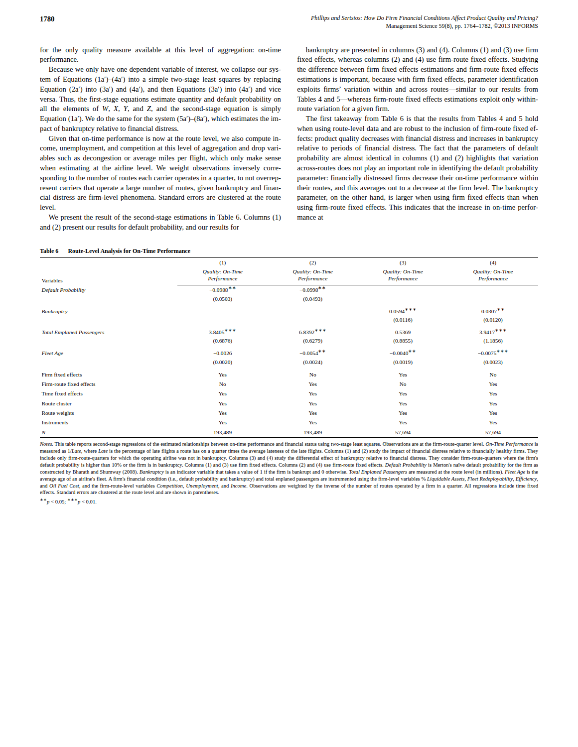1780
Phillips and Sertsios: How Do Firm Financial Conditions Affect Product Quality and Pricing?
Management Science 59(8), pp. 1764–1782, ©2013 INFORMS
for the only quality measure available at this level of aggregation: on-time performance.
Because we only have one dependent variable of interest, we collapse our system of Equations (1a′)–(4a′) into a simple two-stage least squares by replacing Equation (2a′) into (3a′) and (4a′), and then Equations (3a′) into (4a′) and vice versa. Thus, the first-stage equations estimate quantity and default probability on all the elements of W, X, Y, and Z, and the second-stage equation is simply Equation (1a′). We do the same for the system (5a′)–(8a′), which estimates the impact of bankruptcy relative to financial distress.
Given that on-time performance is now at the route level, we also compute income, unemployment, and competition at this level of aggregation and drop variables such as decongestion or average miles per flight, which only make sense when estimating at the airline level. We weight observations inversely corresponding to the number of routes each carrier operates in a quarter, to not overrepresent carriers that operate a large number of routes, given bankruptcy and financial distress are firm-level phenomena. Standard errors are clustered at the route level.
We present the result of the second-stage estimations in Table 6. Columns (1) and (2) present our results for default probability, and our results for
bankruptcy are presented in columns (3) and (4). Columns (1) and (3) use firm fixed effects, whereas columns (2) and (4) use firm-route fixed effects. Studying the difference between firm fixed effects estimations and firm-route fixed effects estimations is important, because with firm fixed effects, parameter identification exploits firms’ variation within and across routes—similar to our results from Tables 4 and 5—whereas firm-route fixed effects estimations exploit only within-route variation for a given firm.
The first takeaway from Table 6 is that the results from Tables 4 and 5 hold when using route-level data and are robust to the inclusion of firm-route fixed effects: product quality decreases with financial distress and increases in bankruptcy relative to periods of financial distress. The fact that the parameters of default probability are almost identical in columns (1) and (2) highlights that variation across-routes does not play an important role in identifying the default probability parameter: financially distressed firms decrease their on-time performance within their routes, and this averages out to a decrease at the firm level. The bankruptcy parameter, on the other hand, is larger when using firm fixed effects than when using firm-route fixed effects. This indicates that the increase in on-time performance at
Table 6 Route-Level Analysis for On-Time Performance
| Variables | (1) | (2) | (3) | (4) |
| --- | --- | --- | --- | --- |
| Quality: On-Time Performance | Quality: On-Time Performance | Quality: On-Time Performance | Quality: On-Time Performance |
| Default Probability | −0.0988 ∗∗ | −0.0998 ∗∗ | | |
| | (0.0503) | (0.0493) | | |
| Bankruptcy | | | 0.0594 ∗∗∗ | 0.0307 ∗∗ |
| | | | (0.0116) | (0.0120) |
| Total Emplaned Passengers | 3.8405 ∗∗∗ | 6.8392 ∗∗∗ | 0.5369 | 3.9417 ∗∗∗ |
| | (0.6876) | (0.6279) | (0.8855) | (1.1856) |
| Fleet Age | −0.0026 | −0.0054 ∗∗ | −0.0040 ∗∗ | −0.0075 ∗∗∗ |
| | (0.0020) | (0.0024) | (0.0019) | (0.0023) |
| Firm fixed effects | Yes | No | Yes | No |
| Firm-route fixed effects | No | Yes | No | Yes |
| Time fixed effects | Yes | Yes | Yes | Yes |
| Route cluster | Yes | Yes | Yes | Yes |
| Route weights | Yes | Yes | Yes | Yes |
| Instruments | Yes | Yes | Yes | Yes |
| N | 193,489 | 193,489 | 57,694 | 57,694 |
Notes. This table reports second-stage regressions of the estimated relationships between on-time performance and financial status using two-stage least squares. Observations are at the firm-route-quarter level. On-Time Performance is measured as 1/Late, where Late is the percentage of late flights a route has on a quarter times the average lateness of the late flights. Columns (1) and (2) study the impact of financial distress relative to financially healthy firms. They include only firm-route-quarters for which the operating airline was not in bankruptcy. Columns (3) and (4) study the differential effect of bankruptcy relative to financial distress. They consider firm-route-quarters where the firm's default probability is higher than 10% or the firm is in bankruptcy. Columns (1) and (3) use firm fixed effects. Columns (2) and (4) use firm-route fixed effects. Default Probability is Merton's naïve default probability for the firm as constructed by Bharath and Shumway (2008). Bankruptcy is an indicator variable that takes a value of 1 if the firm is bankrupt and 0 otherwise. Total Enplaned Passengers are measured at the route level (in millions). Fleet Age is the average age of an airline's fleet. A firm's financial condition (i.e., default probability and bankruptcy) and total enplaned passengers are instrumented using the firm-level variables % Liquidable Assets, Fleet Redeployability, Efficiency, and Oil Fuel Cost, and the firm-route-level variables Competition, Unemployment, and Income. Observations are weighted by the inverse of the number of routes operated by a firm in a quarter. All regressions include time fixed effects. Standard errors are clustered at the route level and are shown in parentheses.
∗∗p < 0.05; ∗∗∗p < 0.01.